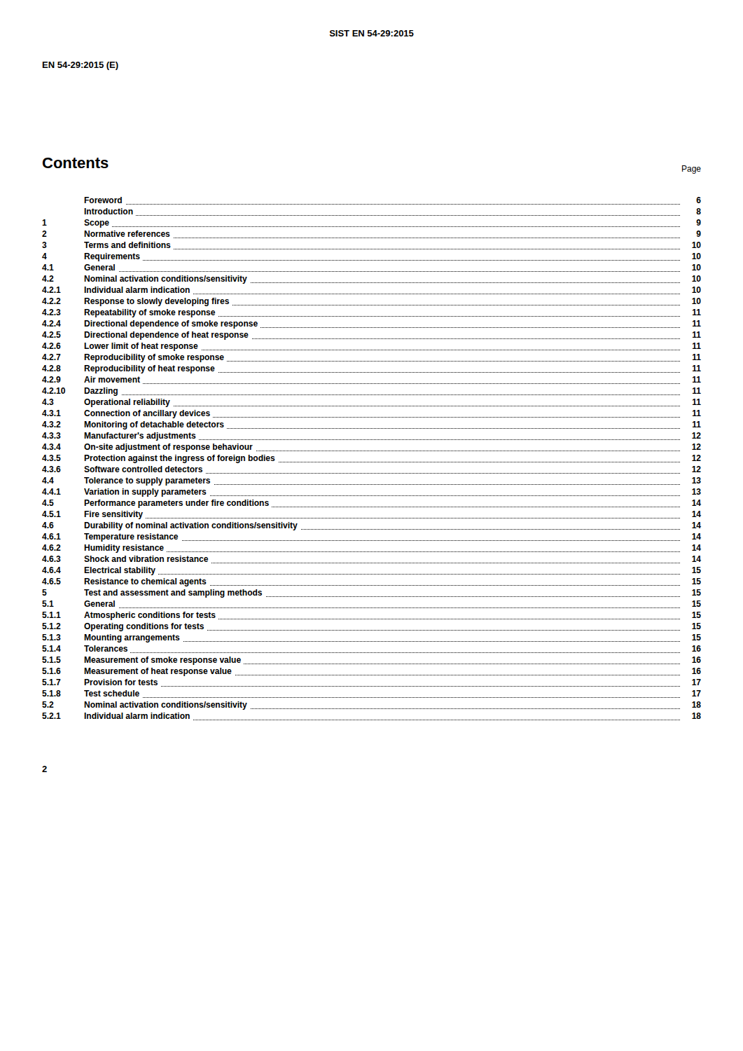SIST EN 54-29:2015
EN 54-29:2015 (E)
Contents
Page
| | Foreword | 6 |
| | Introduction | 8 |
| 1 | Scope | 9 |
| 2 | Normative references | 9 |
| 3 | Terms and definitions | 10 |
| 4 | Requirements | 10 |
| 4.1 | General | 10 |
| 4.2 | Nominal activation conditions/sensitivity | 10 |
| 4.2.1 | Individual alarm indication | 10 |
| 4.2.2 | Response to slowly developing fires | 10 |
| 4.2.3 | Repeatability of smoke response | 11 |
| 4.2.4 | Directional dependence of smoke response | 11 |
| 4.2.5 | Directional dependence of heat response | 11 |
| 4.2.6 | Lower limit of heat response | 11 |
| 4.2.7 | Reproducibility of smoke response | 11 |
| 4.2.8 | Reproducibility of heat response | 11 |
| 4.2.9 | Air movement | 11 |
| 4.2.10 | Dazzling | 11 |
| 4.3 | Operational reliability | 11 |
| 4.3.1 | Connection of ancillary devices | 11 |
| 4.3.2 | Monitoring of detachable detectors | 11 |
| 4.3.3 | Manufacturer's adjustments | 12 |
| 4.3.4 | On-site adjustment of response behaviour | 12 |
| 4.3.5 | Protection against the ingress of foreign bodies | 12 |
| 4.3.6 | Software controlled detectors | 12 |
| 4.4 | Tolerance to supply parameters | 13 |
| 4.4.1 | Variation in supply parameters | 13 |
| 4.5 | Performance parameters under fire conditions | 14 |
| 4.5.1 | Fire sensitivity | 14 |
| 4.6 | Durability of nominal activation conditions/sensitivity | 14 |
| 4.6.1 | Temperature resistance | 14 |
| 4.6.2 | Humidity resistance | 14 |
| 4.6.3 | Shock and vibration resistance | 14 |
| 4.6.4 | Electrical stability | 15 |
| 4.6.5 | Resistance to chemical agents | 15 |
| 5 | Test and assessment and sampling methods | 15 |
| 5.1 | General | 15 |
| 5.1.1 | Atmospheric conditions for tests | 15 |
| 5.1.2 | Operating conditions for tests | 15 |
| 5.1.3 | Mounting arrangements | 15 |
| 5.1.4 | Tolerances | 16 |
| 5.1.5 | Measurement of smoke response value | 16 |
| 5.1.6 | Measurement of heat response value | 16 |
| 5.1.7 | Provision for tests | 17 |
| 5.1.8 | Test schedule | 17 |
| 5.2 | Nominal activation conditions/sensitivity | 18 |
| 5.2.1 | Individual alarm indication | 18 |
2